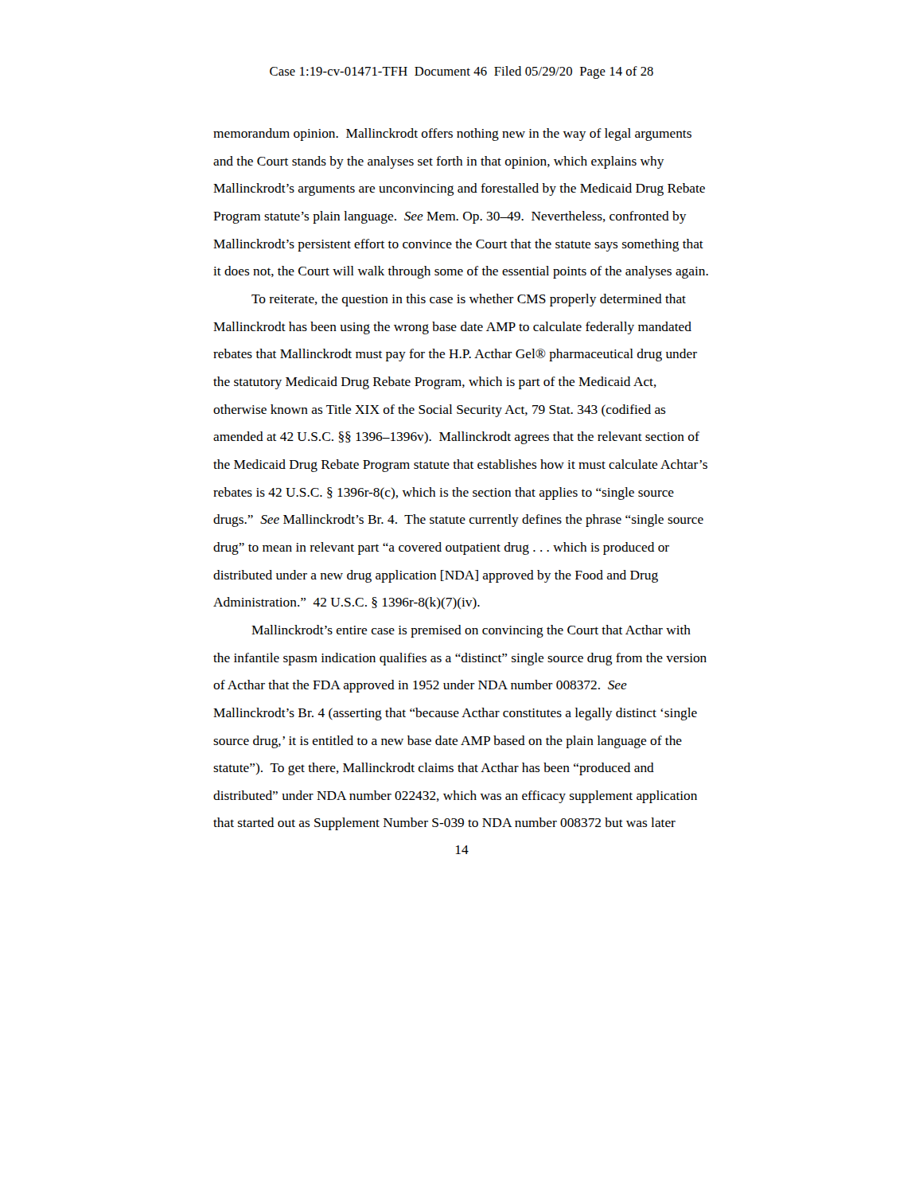Case 1:19-cv-01471-TFH Document 46 Filed 05/29/20 Page 14 of 28
memorandum opinion. Mallinckrodt offers nothing new in the way of legal arguments and the Court stands by the analyses set forth in that opinion, which explains why Mallinckrodt’s arguments are unconvincing and forestalled by the Medicaid Drug Rebate Program statute’s plain language. See Mem. Op. 30–49. Nevertheless, confronted by Mallinckrodt’s persistent effort to convince the Court that the statute says something that it does not, the Court will walk through some of the essential points of the analyses again.
To reiterate, the question in this case is whether CMS properly determined that Mallinckrodt has been using the wrong base date AMP to calculate federally mandated rebates that Mallinckrodt must pay for the H.P. Acthar Gel® pharmaceutical drug under the statutory Medicaid Drug Rebate Program, which is part of the Medicaid Act, otherwise known as Title XIX of the Social Security Act, 79 Stat. 343 (codified as amended at 42 U.S.C. §§ 1396–1396v). Mallinckrodt agrees that the relevant section of the Medicaid Drug Rebate Program statute that establishes how it must calculate Achtar’s rebates is 42 U.S.C. § 1396r-8(c), which is the section that applies to “single source drugs.” See Mallinckrodt’s Br. 4. The statute currently defines the phrase “single source drug” to mean in relevant part “a covered outpatient drug . . . which is produced or distributed under a new drug application [NDA] approved by the Food and Drug Administration.” 42 U.S.C. § 1396r-8(k)(7)(iv).
Mallinckrodt’s entire case is premised on convincing the Court that Acthar with the infantile spasm indication qualifies as a “distinct” single source drug from the version of Acthar that the FDA approved in 1952 under NDA number 008372. See Mallinckrodt’s Br. 4 (asserting that “because Acthar constitutes a legally distinct ‘single source drug,’ it is entitled to a new base date AMP based on the plain language of the statute”). To get there, Mallinckrodt claims that Acthar has been “produced and distributed” under NDA number 022432, which was an efficacy supplement application that started out as Supplement Number S-039 to NDA number 008372 but was later
14